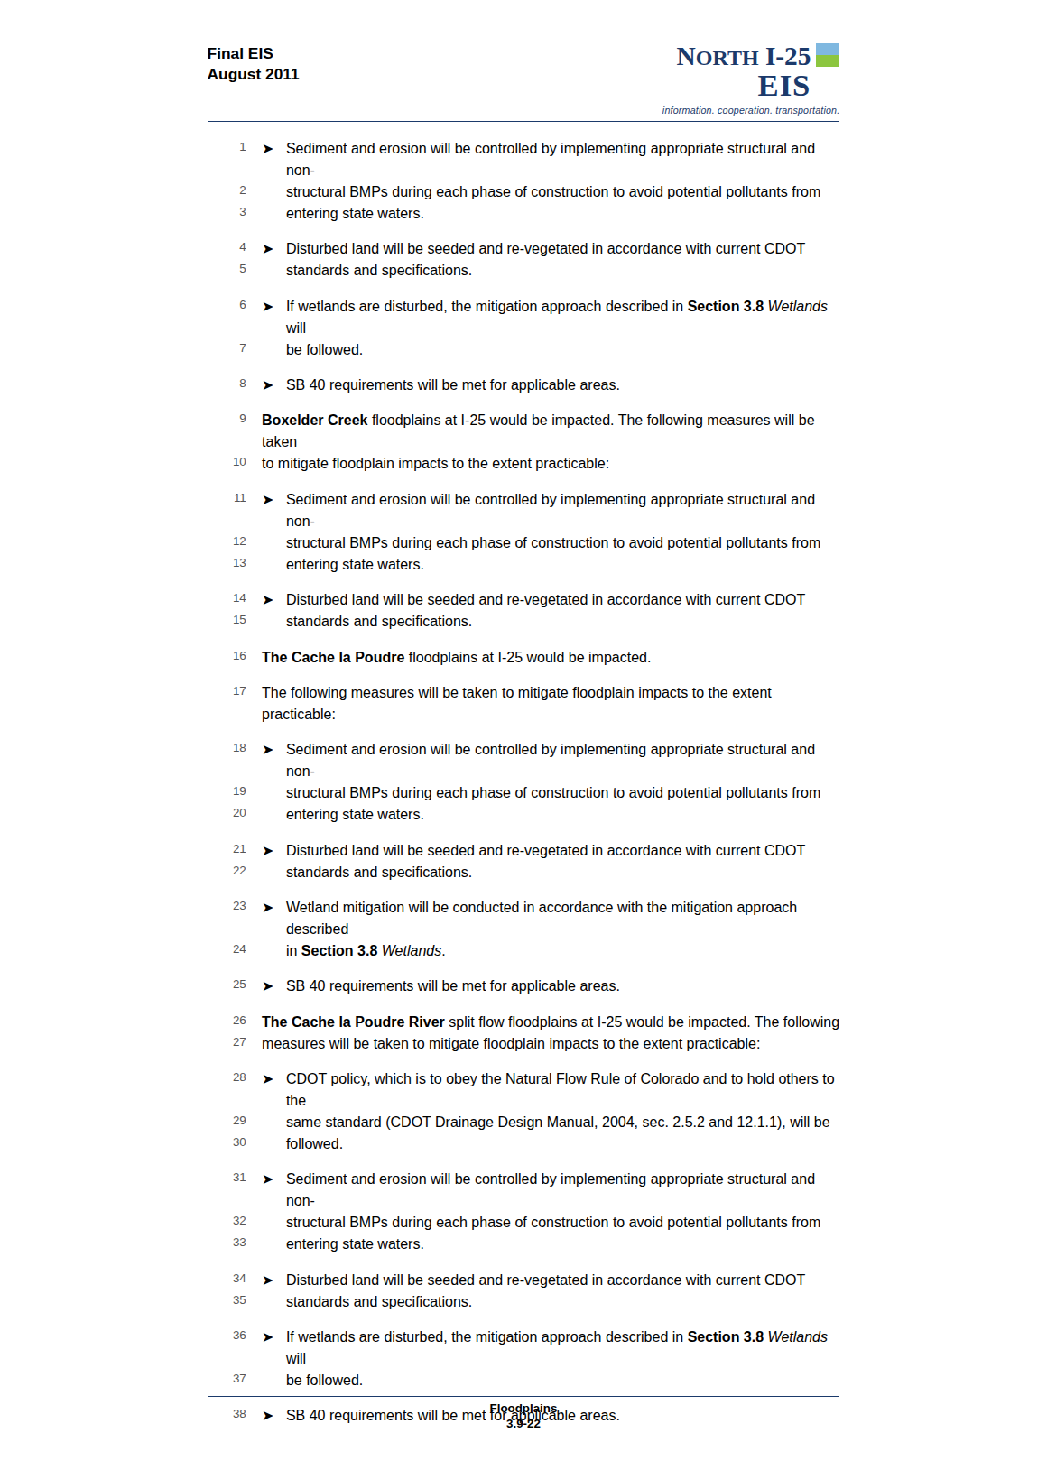Final EIS
August 2011
NORTH I-25
EIS
information. cooperation. transportation.
1
➤
Sediment and erosion will be controlled by implementing appropriate structural and non-
2
structural BMPs during each phase of construction to avoid potential pollutants from
3
entering state waters.
4
➤
Disturbed land will be seeded and re-vegetated in accordance with current CDOT
5
standards and specifications.
6
➤
If wetlands are disturbed, the mitigation approach described in Section 3.8 Wetlands will
7
be followed.
8
➤
SB 40 requirements will be met for applicable areas.
9
Boxelder Creek floodplains at I-25 would be impacted. The following measures will be taken
10
to mitigate floodplain impacts to the extent practicable:
11
➤
Sediment and erosion will be controlled by implementing appropriate structural and non-
12
structural BMPs during each phase of construction to avoid potential pollutants from
13
entering state waters.
14
➤
Disturbed land will be seeded and re-vegetated in accordance with current CDOT
15
standards and specifications.
16
The Cache la Poudre floodplains at I-25 would be impacted.
17
The following measures will be taken to mitigate floodplain impacts to the extent practicable:
18
➤
Sediment and erosion will be controlled by implementing appropriate structural and non-
19
structural BMPs during each phase of construction to avoid potential pollutants from
20
entering state waters.
21
➤
Disturbed land will be seeded and re-vegetated in accordance with current CDOT
22
standards and specifications.
23
➤
Wetland mitigation will be conducted in accordance with the mitigation approach described
24
in Section 3.8 Wetlands.
25
➤
SB 40 requirements will be met for applicable areas.
26
The Cache la Poudre River split flow floodplains at I-25 would be impacted. The following
27
measures will be taken to mitigate floodplain impacts to the extent practicable:
28
➤
CDOT policy, which is to obey the Natural Flow Rule of Colorado and to hold others to the
29
same standard (CDOT Drainage Design Manual, 2004, sec. 2.5.2 and 12.1.1), will be
30
followed.
31
➤
Sediment and erosion will be controlled by implementing appropriate structural and non-
32
structural BMPs during each phase of construction to avoid potential pollutants from
33
entering state waters.
34
➤
Disturbed land will be seeded and re-vegetated in accordance with current CDOT
35
standards and specifications.
36
➤
If wetlands are disturbed, the mitigation approach described in Section 3.8 Wetlands will
37
be followed.
38
➤
SB 40 requirements will be met for applicable areas.
Floodplains
3.9-22